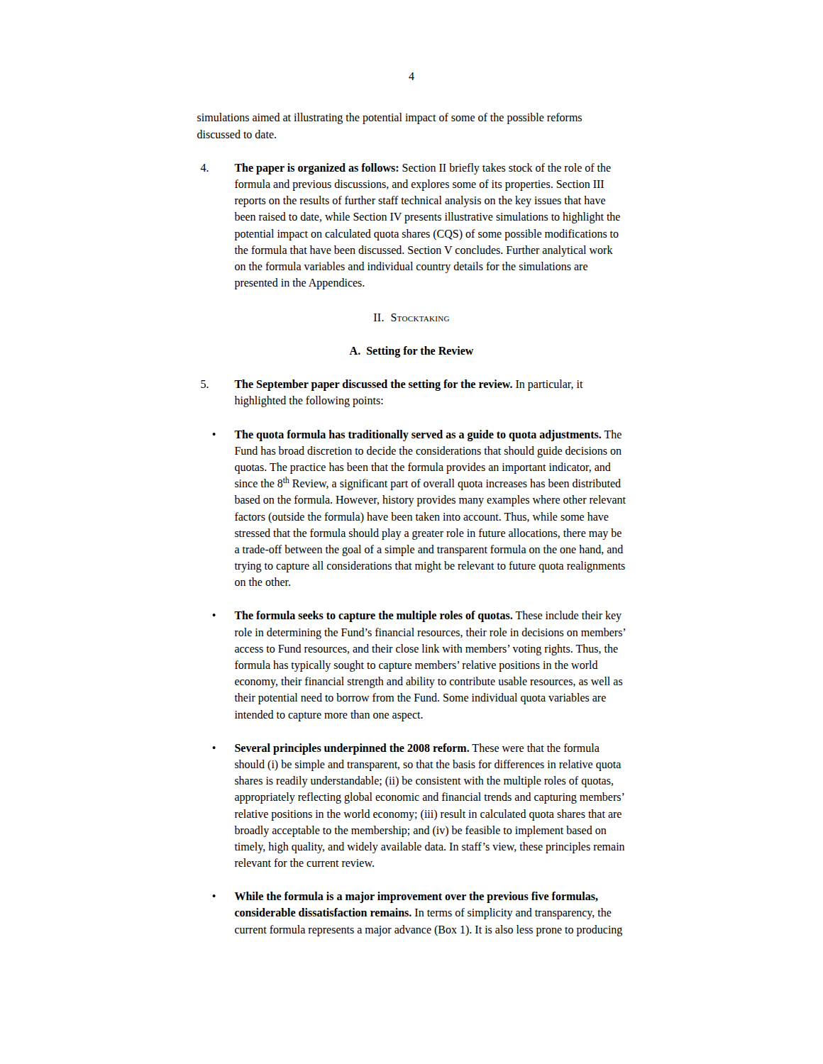4
simulations aimed at illustrating the potential impact of some of the possible reforms discussed to date.
4.
The paper is organized as follows: Section II briefly takes stock of the role of the formula and previous discussions, and explores some of its properties. Section III reports on the results of further staff technical analysis on the key issues that have been raised to date, while Section IV presents illustrative simulations to highlight the potential impact on calculated quota shares (CQS) of some possible modifications to the formula that have been discussed. Section V concludes. Further analytical work on the formula variables and individual country details for the simulations are presented in the Appendices.
II. Stocktaking
A. Setting for the Review
5.
The September paper discussed the setting for the review. In particular, it highlighted the following points:
• The quota formula has traditionally served as a guide to quota adjustments. The Fund has broad discretion to decide the considerations that should guide decisions on quotas. The practice has been that the formula provides an important indicator, and since the 8th Review, a significant part of overall quota increases has been distributed based on the formula. However, history provides many examples where other relevant factors (outside the formula) have been taken into account. Thus, while some have stressed that the formula should play a greater role in future allocations, there may be a trade-off between the goal of a simple and transparent formula on the one hand, and trying to capture all considerations that might be relevant to future quota realignments on the other.
• The formula seeks to capture the multiple roles of quotas. These include their key role in determining the Fund’s financial resources, their role in decisions on members’ access to Fund resources, and their close link with members’ voting rights. Thus, the formula has typically sought to capture members’ relative positions in the world economy, their financial strength and ability to contribute usable resources, as well as their potential need to borrow from the Fund. Some individual quota variables are intended to capture more than one aspect.
• Several principles underpinned the 2008 reform. These were that the formula should (i) be simple and transparent, so that the basis for differences in relative quota shares is readily understandable; (ii) be consistent with the multiple roles of quotas, appropriately reflecting global economic and financial trends and capturing members’ relative positions in the world economy; (iii) result in calculated quota shares that are broadly acceptable to the membership; and (iv) be feasible to implement based on timely, high quality, and widely available data. In staff’s view, these principles remain relevant for the current review.
• While the formula is a major improvement over the previous five formulas, considerable dissatisfaction remains. In terms of simplicity and transparency, the current formula represents a major advance (Box 1). It is also less prone to producing